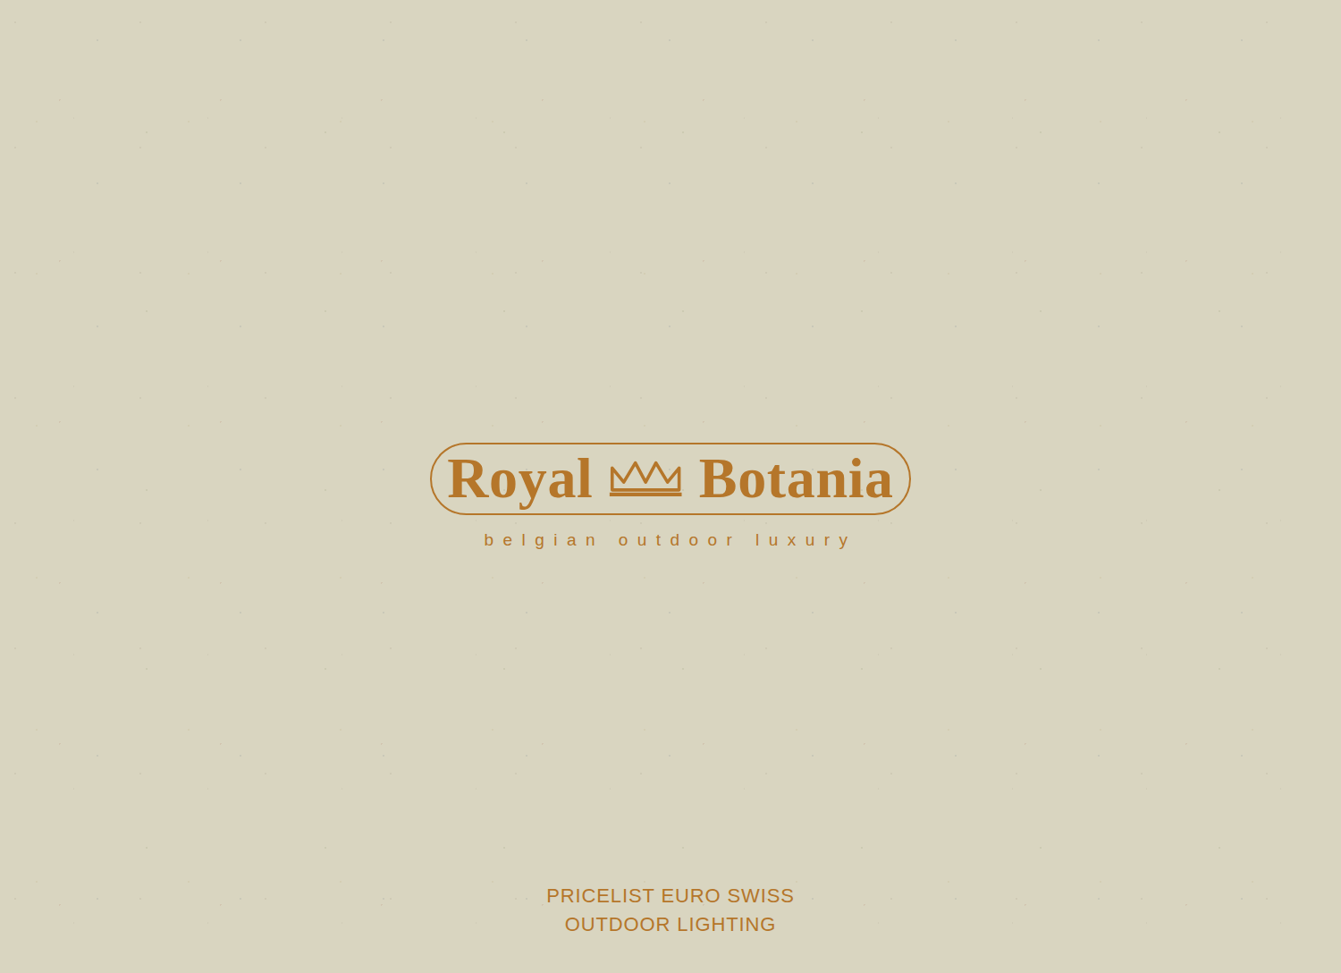Royal Botania
Belgian outdoor luxury
Pricelist Euro Swiss
Outdoor Lighting